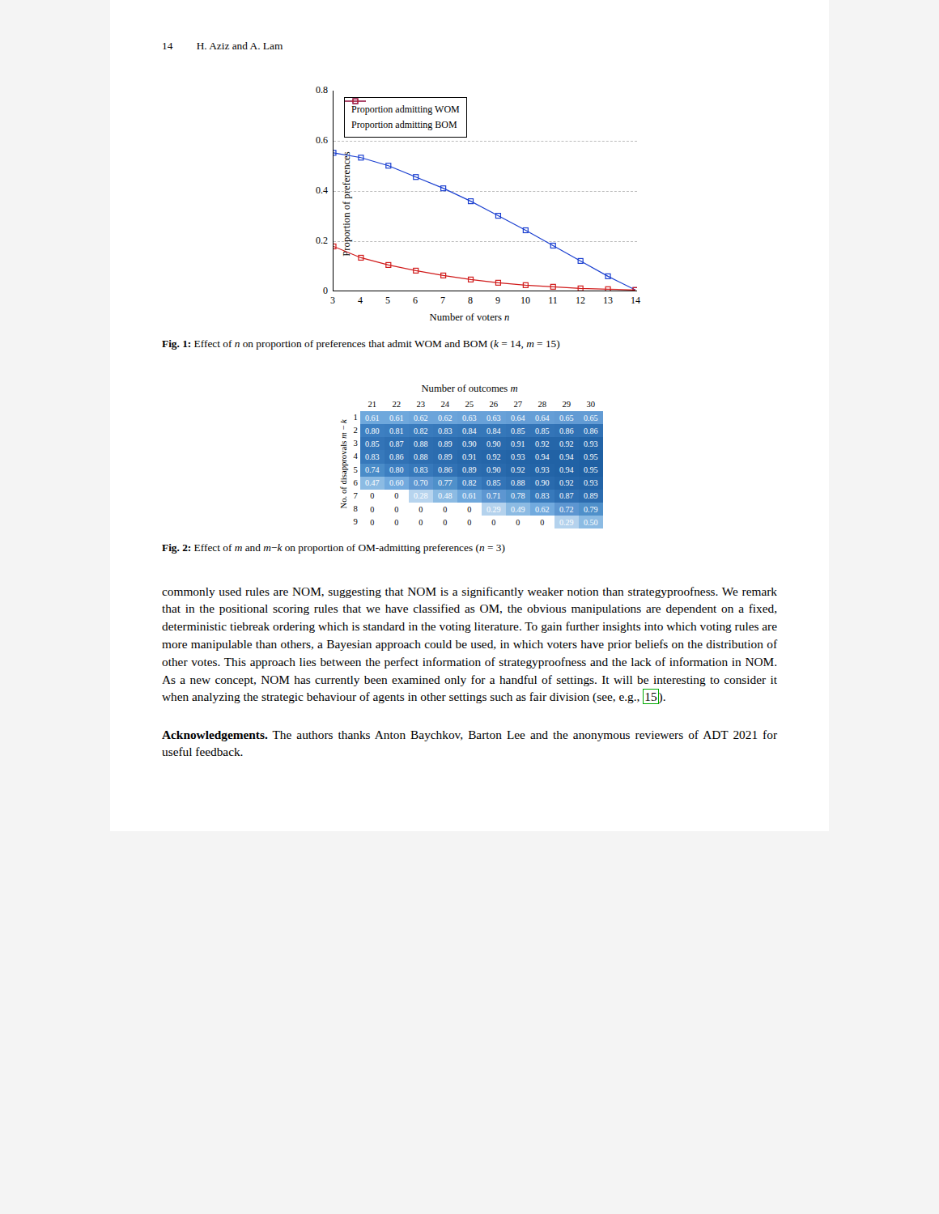14 H. Aziz and A. Lam
Proportion of preferences
0.8
0.6
0.4
0.2
0
Proportion admitting WOM
Proportion admitting BOM
3
4
5
6
7
8
9
10
11
12
13
14
Number of voters n
Fig. 1: Effect of n on proportion of preferences that admit WOM and BOM (k = 14, m = 15)
Number of outcomes m
| No. of disapprovals m − k | | 21 | 22 | 23 | 24 | 25 | 26 | 27 | 28 | 29 | 30 |
| --- | --- | --- | --- | --- | --- | --- | --- | --- | --- | --- | --- |
| 1 | 0.61 | 0.61 | 0.62 | 0.62 | 0.63 | 0.63 | 0.64 | 0.64 | 0.65 | 0.65 |
| 2 | 0.80 | 0.81 | 0.82 | 0.83 | 0.84 | 0.84 | 0.85 | 0.85 | 0.86 | 0.86 |
| 3 | 0.85 | 0.87 | 0.88 | 0.89 | 0.90 | 0.90 | 0.91 | 0.92 | 0.92 | 0.93 |
| 4 | 0.83 | 0.86 | 0.88 | 0.89 | 0.91 | 0.92 | 0.93 | 0.94 | 0.94 | 0.95 |
| 5 | 0.74 | 0.80 | 0.83 | 0.86 | 0.89 | 0.90 | 0.92 | 0.93 | 0.94 | 0.95 |
| 6 | 0.47 | 0.60 | 0.70 | 0.77 | 0.82 | 0.85 | 0.88 | 0.90 | 0.92 | 0.93 |
| 7 | 0 | 0 | 0.28 | 0.48 | 0.61 | 0.71 | 0.78 | 0.83 | 0.87 | 0.89 |
| 8 | 0 | 0 | 0 | 0 | 0 | 0.29 | 0.49 | 0.62 | 0.72 | 0.79 |
| 9 | 0 | 0 | 0 | 0 | 0 | 0 | 0 | 0 | 0.29 | 0.50 |
Fig. 2: Effect of m and m−k on proportion of OM-admitting preferences (n = 3)
commonly used rules are NOM, suggesting that NOM is a significantly weaker notion than strategyproofness. We remark that in the positional scoring rules that we have classified as OM, the obvious manipulations are dependent on a fixed, deterministic tiebreak ordering which is standard in the voting literature. To gain further insights into which voting rules are more manipulable than others, a Bayesian approach could be used, in which voters have prior beliefs on the distribution of other votes. This approach lies between the perfect information of strategyproofness and the lack of information in NOM. As a new concept, NOM has currently been examined only for a handful of settings. It will be interesting to consider it when analyzing the strategic behaviour of agents in other settings such as fair division (see, e.g., 15).
Acknowledgements. The authors thanks Anton Baychkov, Barton Lee and the anonymous reviewers of ADT 2021 for useful feedback.